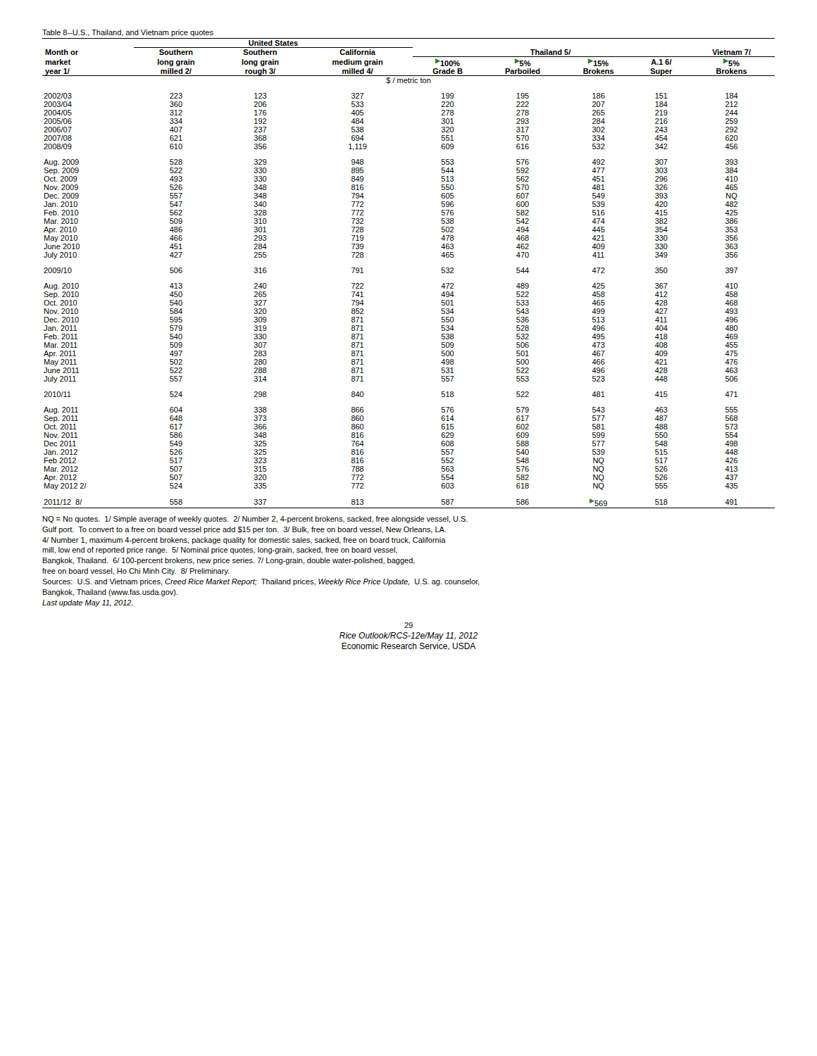Table 8--U.S., Thailand, and Vietnam price quotes
| | United States | | |
| --- | --- | --- | --- |
| Month or | Southern | Southern | California | Thailand 5/ | Vietnam 7/ |
| market | long grain | long grain | medium grain | ▶ 100% | ▶ 5% | ▶ 15% | A.1 6/ | ▶ 5% |
| year 1/ | milled 2/ | rough 3/ | milled 4/ | Grade B | Parboiled | Brokens | Super | Brokens |
| $ / metric ton |
| 2002/03 | 223 | 123 | 327 | 199 | 195 | 186 | 151 | 184 |
| 2003/04 | 360 | 206 | 533 | 220 | 222 | 207 | 184 | 212 |
| 2004/05 | 312 | 176 | 405 | 278 | 278 | 265 | 219 | 244 |
| 2005/06 | 334 | 192 | 484 | 301 | 293 | 284 | 216 | 259 |
| 2006/07 | 407 | 237 | 538 | 320 | 317 | 302 | 243 | 292 |
| 2007/08 | 621 | 368 | 694 | 551 | 570 | 334 | 454 | 620 |
| 2008/09 | 610 | 356 | 1,119 | 609 | 616 | 532 | 342 | 456 |
| Aug. 2009 | 528 | 329 | 948 | 553 | 576 | 492 | 307 | 393 |
| Sep. 2009 | 522 | 330 | 895 | 544 | 592 | 477 | 303 | 384 |
| Oct. 2009 | 493 | 330 | 849 | 513 | 562 | 451 | 296 | 410 |
| Nov. 2009 | 526 | 348 | 816 | 550 | 570 | 481 | 326 | 465 |
| Dec. 2009 | 557 | 348 | 794 | 605 | 607 | 549 | 393 | NQ |
| Jan. 2010 | 547 | 340 | 772 | 596 | 600 | 539 | 420 | 482 |
| Feb. 2010 | 562 | 328 | 772 | 576 | 582 | 516 | 415 | 425 |
| Mar. 2010 | 509 | 310 | 732 | 538 | 542 | 474 | 382 | 386 |
| Apr. 2010 | 486 | 301 | 728 | 502 | 494 | 445 | 354 | 353 |
| May 2010 | 466 | 293 | 719 | 478 | 468 | 421 | 330 | 356 |
| June 2010 | 451 | 284 | 739 | 463 | 462 | 409 | 330 | 363 |
| July 2010 | 427 | 255 | 728 | 465 | 470 | 411 | 349 | 356 |
| 2009/10 | 506 | 316 | 791 | 532 | 544 | 472 | 350 | 397 |
| Aug. 2010 | 413 | 240 | 722 | 472 | 489 | 425 | 367 | 410 |
| Sep. 2010 | 450 | 265 | 741 | 494 | 522 | 458 | 412 | 458 |
| Oct. 2010 | 540 | 327 | 794 | 501 | 533 | 465 | 428 | 468 |
| Nov. 2010 | 584 | 320 | 852 | 534 | 543 | 499 | 427 | 493 |
| Dec. 2010 | 595 | 309 | 871 | 550 | 536 | 513 | 411 | 496 |
| Jan. 2011 | 579 | 319 | 871 | 534 | 528 | 496 | 404 | 480 |
| Feb. 2011 | 540 | 330 | 871 | 538 | 532 | 495 | 418 | 469 |
| Mar. 2011 | 509 | 307 | 871 | 509 | 506 | 473 | 408 | 455 |
| Apr. 2011 | 497 | 283 | 871 | 500 | 501 | 467 | 409 | 475 |
| May 2011 | 502 | 280 | 871 | 498 | 500 | 466 | 421 | 476 |
| June 2011 | 522 | 288 | 871 | 531 | 522 | 496 | 428 | 463 |
| July 2011 | 557 | 314 | 871 | 557 | 553 | 523 | 448 | 506 |
| 2010/11 | 524 | 298 | 840 | 518 | 522 | 481 | 415 | 471 |
| Aug. 2011 | 604 | 338 | 866 | 576 | 579 | 543 | 463 | 555 |
| Sep. 2011 | 648 | 373 | 860 | 614 | 617 | 577 | 487 | 568 |
| Oct. 2011 | 617 | 366 | 860 | 615 | 602 | 581 | 488 | 573 |
| Nov. 2011 | 586 | 348 | 816 | 629 | 609 | 599 | 550 | 554 |
| Dec 2011 | 549 | 325 | 764 | 608 | 588 | 577 | 548 | 498 |
| Jan. 2012 | 526 | 325 | 816 | 557 | 540 | 539 | 515 | 448 |
| Feb 2012 | 517 | 323 | 816 | 552 | 548 | NQ | 517 | 426 |
| Mar. 2012 | 507 | 315 | 788 | 563 | 576 | NQ | 526 | 413 |
| Apr. 2012 | 507 | 320 | 772 | 554 | 582 | NQ | 526 | 437 |
| May 2012 2/ | 524 | 335 | 772 | 603 | 618 | NQ | 555 | 435 |
| 2011/12 8/ | 558 | 337 | 813 | 587 | 586 | ▶ 569 | 518 | 491 |
NQ = No quotes. 1/ Simple average of weekly quotes. 2/ Number 2, 4-percent brokens, sacked, free alongside vessel, U.S.
Gulf port. To convert to a free on board vessel price add $15 per ton. 3/ Bulk, free on board vessel, New Orleans, LA.
4/ Number 1, maximum 4-percent brokens, package quality for domestic sales, sacked, free on board truck, California
mill, low end of reported price range. 5/ Nominal price quotes, long-grain, sacked, free on board vessel,
Bangkok, Thailand. 6/ 100-percent brokens, new price series. 7/ Long-grain, double water-polished, bagged,
free on board vessel, Ho Chi Minh City. 8/ Preliminary.
Sources: U.S. and Vietnam prices, Creed Rice Market Report; Thailand prices, Weekly Rice Price Update, U.S. ag. counselor,
Bangkok, Thailand (www.fas.usda.gov).
Last update May 11, 2012.
29
Rice Outlook/RCS-12e/May 11, 2012
Economic Research Service, USDA